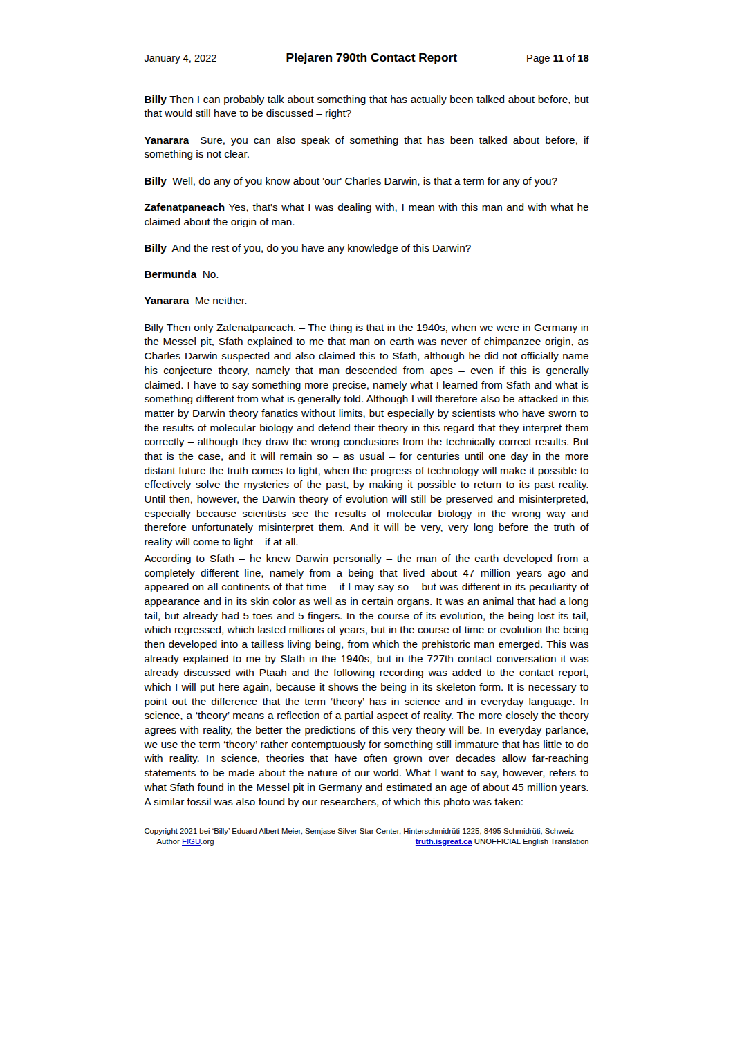January 4, 2022
Plejaren 790th Contact Report
Page 11 of 18
Billy Then I can probably talk about something that has actually been talked about before, but that would still have to be discussed – right?
Yanarara Sure, you can also speak of something that has been talked about before, if something is not clear.
Billy Well, do any of you know about 'our' Charles Darwin, is that a term for any of you?
Zafenatpaneach Yes, that's what I was dealing with, I mean with this man and with what he claimed about the origin of man.
Billy And the rest of you, do you have any knowledge of this Darwin?
Bermunda No.
Yanarara Me neither.
Billy Then only Zafenatpaneach. – The thing is that in the 1940s, when we were in Germany in the Messel pit, Sfath explained to me that man on earth was never of chimpanzee origin, as Charles Darwin suspected and also claimed this to Sfath, although he did not officially name his conjecture theory, namely that man descended from apes – even if this is generally claimed. I have to say something more precise, namely what I learned from Sfath and what is something different from what is generally told. Although I will therefore also be attacked in this matter by Darwin theory fanatics without limits, but especially by scientists who have sworn to the results of molecular biology and defend their theory in this regard that they interpret them correctly – although they draw the wrong conclusions from the technically correct results. But that is the case, and it will remain so – as usual – for centuries until one day in the more distant future the truth comes to light, when the progress of technology will make it possible to effectively solve the mysteries of the past, by making it possible to return to its past reality. Until then, however, the Darwin theory of evolution will still be preserved and misinterpreted, especially because scientists see the results of molecular biology in the wrong way and therefore unfortunately misinterpret them. And it will be very, very long before the truth of reality will come to light – if at all.
According to Sfath – he knew Darwin personally – the man of the earth developed from a completely different line, namely from a being that lived about 47 million years ago and appeared on all continents of that time – if I may say so – but was different in its peculiarity of appearance and in its skin color as well as in certain organs. It was an animal that had a long tail, but already had 5 toes and 5 fingers. In the course of its evolution, the being lost its tail, which regressed, which lasted millions of years, but in the course of time or evolution the being then developed into a tailless living being, from which the prehistoric man emerged. This was already explained to me by Sfath in the 1940s, but in the 727th contact conversation it was already discussed with Ptaah and the following recording was added to the contact report, which I will put here again, because it shows the being in its skeleton form. It is necessary to point out the difference that the term ‘theory’ has in science and in everyday language. In science, a ‘theory’ means a reflection of a partial aspect of reality. The more closely the theory agrees with reality, the better the predictions of this very theory will be. In everyday parlance, we use the term ‘theory’ rather contemptuously for something still immature that has little to do with reality. In science, theories that have often grown over decades allow far-reaching statements to be made about the nature of our world. What I want to say, however, refers to what Sfath found in the Messel pit in Germany and estimated an age of about 45 million years. A similar fossil was also found by our researchers, of which this photo was taken:
Copyright 2021 bei ‘Billy’ Eduard Albert Meier, Semjase Silver Star Center, Hinterschmidrüti 1225, 8495 Schmidrüti, Schweiz
Author FIGU.org truth.isgreat.ca UNOFFICIAL English Translation